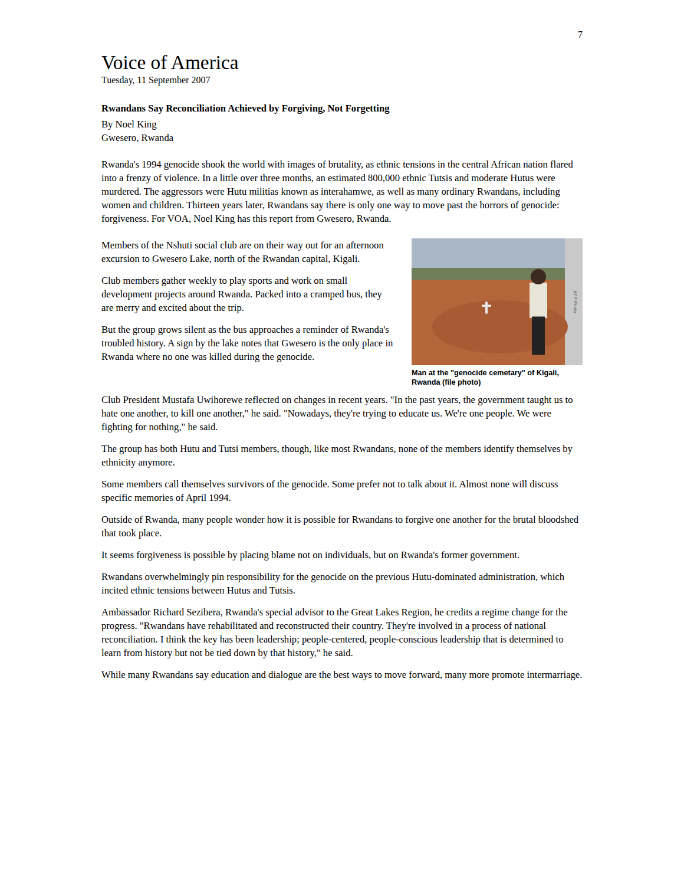7
Voice of America
Tuesday, 11 September 2007
Rwandans Say Reconciliation Achieved by Forgiving, Not Forgetting
By Noel King
Gwesero, Rwanda
Rwanda's 1994 genocide shook the world with images of brutality, as ethnic tensions in the central African nation flared into a frenzy of violence. In a little over three months, an estimated 800,000 ethnic Tutsis and moderate Hutus were murdered. The aggressors were Hutu militias known as interahamwe, as well as many ordinary Rwandans, including women and children. Thirteen years later, Rwandans say there is only one way to move past the horrors of genocide: forgiveness. For VOA, Noel King has this report from Gwesero, Rwanda.
Man at the "genocide cemetary" of Kigali, Rwanda (file photo)
Members of the Nshuti social club are on their way out for an afternoon excursion to Gwesero Lake, north of the Rwandan capital, Kigali.
Club members gather weekly to play sports and work on small development projects around Rwanda. Packed into a cramped bus, they are merry and excited about the trip.
But the group grows silent as the bus approaches a reminder of Rwanda's troubled history. A sign by the lake notes that Gwesero is the only place in Rwanda where no one was killed during the genocide.
Club President Mustafa Uwihorewe reflected on changes in recent years. "In the past years, the government taught us to hate one another, to kill one another," he said. "Nowadays, they're trying to educate us. We're one people. We were fighting for nothing," he said.
The group has both Hutu and Tutsi members, though, like most Rwandans, none of the members identify themselves by ethnicity anymore.
Some members call themselves survivors of the genocide. Some prefer not to talk about it. Almost none will discuss specific memories of April 1994.
Outside of Rwanda, many people wonder how it is possible for Rwandans to forgive one another for the brutal bloodshed that took place.
It seems forgiveness is possible by placing blame not on individuals, but on Rwanda's former government.
Rwandans overwhelmingly pin responsibility for the genocide on the previous Hutu-dominated administration, which incited ethnic tensions between Hutus and Tutsis.
Ambassador Richard Sezibera, Rwanda's special advisor to the Great Lakes Region, he credits a regime change for the progress. "Rwandans have rehabilitated and reconstructed their country. They're involved in a process of national reconciliation. I think the key has been leadership; people-centered, people-conscious leadership that is determined to learn from history but not be tied down by that history," he said.
While many Rwandans say education and dialogue are the best ways to move forward, many more promote intermarriage.